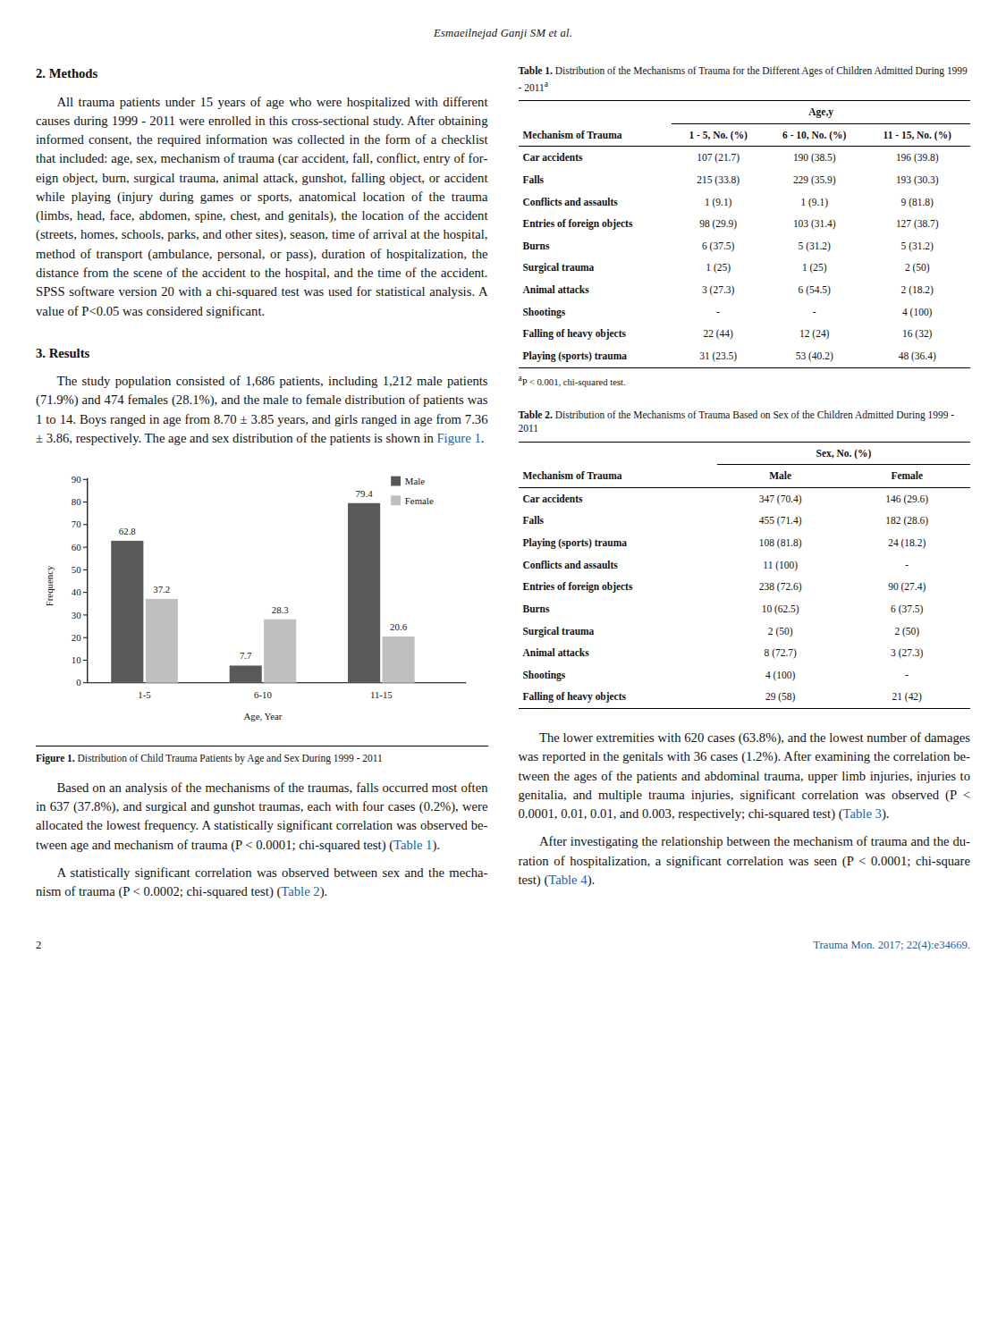Esmaeilnejad Ganji SM et al.
2. Methods
All trauma patients under 15 years of age who were hospitalized with different causes during 1999 - 2011 were enrolled in this cross-sectional study. After obtaining informed consent, the required information was collected in the form of a checklist that included: age, sex, mechanism of trauma (car accident, fall, conflict, entry of foreign object, burn, surgical trauma, animal attack, gunshot, falling object, or accident while playing (injury during games or sports, anatomical location of the trauma (limbs, head, face, abdomen, spine, chest, and genitals), the location of the accident (streets, homes, schools, parks, and other sites), season, time of arrival at the hospital, method of transport (ambulance, personal, or pass), duration of hospitalization, the distance from the scene of the accident to the hospital, and the time of the accident. SPSS software version 20 with a chi-squared test was used for statistical analysis. A value of P<0.05 was considered significant.
3. Results
The study population consisted of 1,686 patients, including 1,212 male patients (71.9%) and 474 females (28.1%), and the male to female distribution of patients was 1 to 14. Boys ranged in age from 8.70 ± 3.85 years, and girls ranged in age from 7.36 ± 3.86, respectively. The age and sex distribution of the patients is shown in Figure 1.
0 10 20 30 40 50 60 70 80 90 Frequency 62.8 37.2 7.7 28.3 79.4 20.6 1-5 6-10 11-15 Age, Year Male Female
Figure 1. Distribution of Child Trauma Patients by Age and Sex During 1999 - 2011
Based on an analysis of the mechanisms of the traumas, falls occurred most often in 637 (37.8%), and surgical and gunshot traumas, each with four cases (0.2%), were allocated the lowest frequency. A statistically significant correlation was observed between age and mechanism of trauma (P < 0.0001; chi-squared test) (Table 1).
A statistically significant correlation was observed between sex and the mechanism of trauma (P < 0.0002; chi-squared test) (Table 2).
Table 1. Distribution of the Mechanisms of Trauma for the Different Ages of Children Admitted During 1999 - 2011 a
| Mechanism of Trauma | Age,y |
| --- | --- |
| 1 - 5, No. (%) | 6 - 10, No. (%) | 11 - 15, No. (%) |
| Car accidents | 107 (21.7) | 190 (38.5) | 196 (39.8) |
| Falls | 215 (33.8) | 229 (35.9) | 193 (30.3) |
| Conflicts and assaults | 1 (9.1) | 1 (9.1) | 9 (81.8) |
| Entries of foreign objects | 98 (29.9) | 103 (31.4) | 127 (38.7) |
| Burns | 6 (37.5) | 5 (31.2) | 5 (31.2) |
| Surgical trauma | 1 (25) | 1 (25) | 2 (50) |
| Animal attacks | 3 (27.3) | 6 (54.5) | 2 (18.2) |
| Shootings | - | - | 4 (100) |
| Falling of heavy objects | 22 (44) | 12 (24) | 16 (32) |
| Playing (sports) trauma | 31 (23.5) | 53 (40.2) | 48 (36.4) |
aP < 0.001, chi-squared test.
Table 2. Distribution of the Mechanisms of Trauma Based on Sex of the Children Admitted During 1999 - 2011
| Mechanism of Trauma | Sex, No. (%) |
| --- | --- |
| Male | Female |
| Car accidents | 347 (70.4) | 146 (29.6) |
| Falls | 455 (71.4) | 182 (28.6) |
| Playing (sports) trauma | 108 (81.8) | 24 (18.2) |
| Conflicts and assaults | 11 (100) | - |
| Entries of foreign objects | 238 (72.6) | 90 (27.4) |
| Burns | 10 (62.5) | 6 (37.5) |
| Surgical trauma | 2 (50) | 2 (50) |
| Animal attacks | 8 (72.7) | 3 (27.3) |
| Shootings | 4 (100) | - |
| Falling of heavy objects | 29 (58) | 21 (42) |
The lower extremities with 620 cases (63.8%), and the lowest number of damages was reported in the genitals with 36 cases (1.2%). After examining the correlation between the ages of the patients and abdominal trauma, upper limb injuries, injuries to genitalia, and multiple trauma injuries, significant correlation was observed (P < 0.0001, 0.01, 0.01, and 0.003, respectively; chi-squared test) (Table 3).
After investigating the relationship between the mechanism of trauma and the duration of hospitalization, a significant correlation was seen (P < 0.0001; chi-square test) (Table 4).
2
Trauma Mon. 2017; 22(4):e34669.